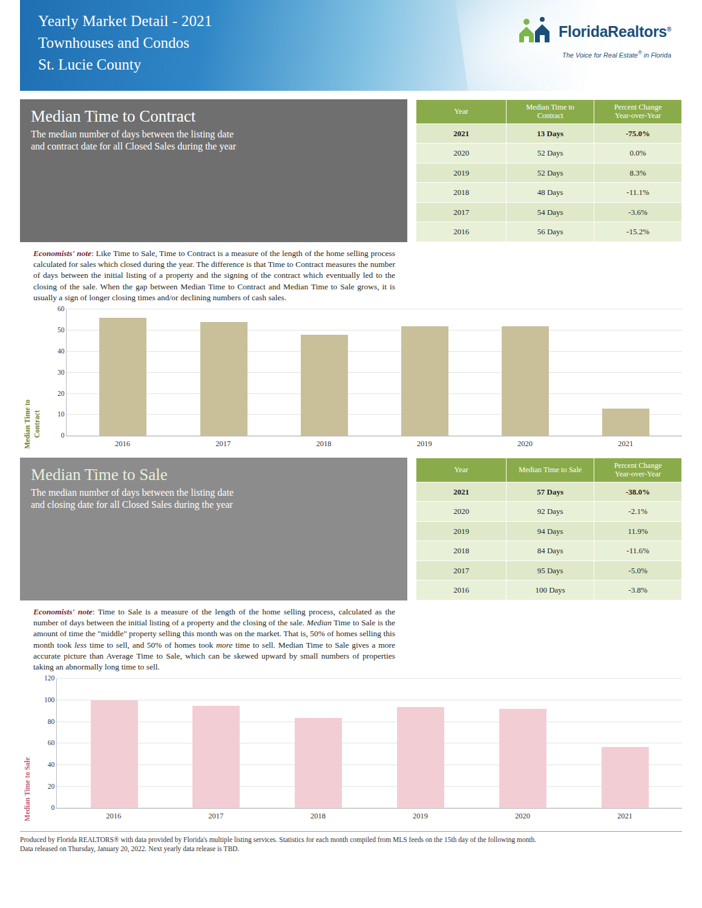Yearly Market Detail - 2021
Townhouses and Condos
St. Lucie County
FloridaRealtors® The Voice for Real Estate® in Florida
Median Time to Contract
The median number of days between the listing date
and contract date for all Closed Sales during the year
| Year | Median Time to Contract | Percent Change Year-over-Year |
| --- | --- | --- |
| 2021 | 13 Days | -75.0% |
| 2020 | 52 Days | 0.0% |
| 2019 | 52 Days | 8.3% |
| 2018 | 48 Days | -11.1% |
| 2017 | 54 Days | -3.6% |
| 2016 | 56 Days | -15.2% |
Economists' note: Like Time to Sale, Time to Contract is a measure of the length of the home selling process calculated for sales which closed during the year. The difference is that Time to Contract measures the number of days between the initial listing of a property and the signing of the contract which eventually led to the closing of the sale. When the gap between Median Time to Contract and Median Time to Sale grows, it is usually a sign of longer closing times and/or declining numbers of cash sales.
Median Time to
Contract
0
10
20
30
40
50
60
201620172018201920202021
Median Time to Sale
The median number of days between the listing date
and closing date for all Closed Sales during the year
| Year | Median Time to Sale | Percent Change Year-over-Year |
| --- | --- | --- |
| 2021 | 57 Days | -38.0% |
| 2020 | 92 Days | -2.1% |
| 2019 | 94 Days | 11.9% |
| 2018 | 84 Days | -11.6% |
| 2017 | 95 Days | -5.0% |
| 2016 | 100 Days | -3.8% |
Economists' note: Time to Sale is a measure of the length of the home selling process, calculated as the number of days between the initial listing of a property and the closing of the sale. Median Time to Sale is the amount of time the "middle" property selling this month was on the market. That is, 50% of homes selling this month took less time to sell, and 50% of homes took more time to sell. Median Time to Sale gives a more accurate picture than Average Time to Sale, which can be skewed upward by small numbers of properties taking an abnormally long time to sell.
Median Time to Sale
0
20
40
60
80
100
120
201620172018201920202021
Produced by Florida REALTORS® with data provided by Florida's multiple listing services. Statistics for each month compiled from MLS feeds on the 15th day of the following month.
Data released on Thursday, January 20, 2022. Next yearly data release is TBD.